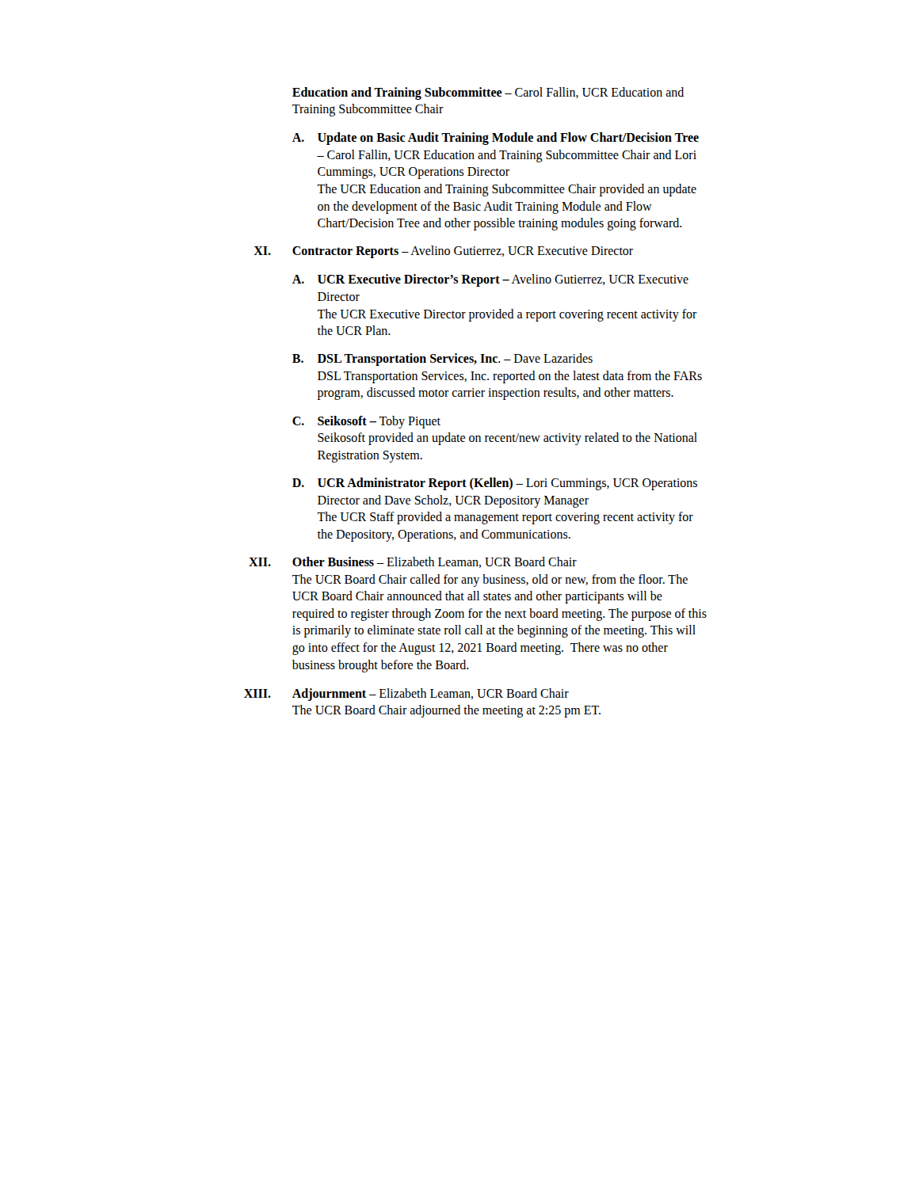Education and Training Subcommittee – Carol Fallin, UCR Education and Training Subcommittee Chair
A.
Update on Basic Audit Training Module and Flow Chart/Decision Tree – Carol Fallin, UCR Education and Training Subcommittee Chair and Lori Cummings, UCR Operations Director
The UCR Education and Training Subcommittee Chair provided an update on the development of the Basic Audit Training Module and Flow Chart/Decision Tree and other possible training modules going forward.
XI.
Contractor Reports – Avelino Gutierrez, UCR Executive Director
A.
UCR Executive Director’s Report – Avelino Gutierrez, UCR Executive Director
The UCR Executive Director provided a report covering recent activity for the UCR Plan.
B.
DSL Transportation Services, Inc. – Dave Lazarides
DSL Transportation Services, Inc. reported on the latest data from the FARs program, discussed motor carrier inspection results, and other matters.
C.
Seikosoft – Toby Piquet
Seikosoft provided an update on recent/new activity related to the National Registration System.
D.
UCR Administrator Report (Kellen) – Lori Cummings, UCR Operations Director and Dave Scholz, UCR Depository Manager
The UCR Staff provided a management report covering recent activity for the Depository, Operations, and Communications.
XII.
Other Business – Elizabeth Leaman, UCR Board Chair
The UCR Board Chair called for any business, old or new, from the floor. The UCR Board Chair announced that all states and other participants will be required to register through Zoom for the next board meeting. The purpose of this is primarily to eliminate state roll call at the beginning of the meeting. This will go into effect for the August 12, 2021 Board meeting. There was no other business brought before the Board.
XIII.
Adjournment – Elizabeth Leaman, UCR Board Chair
The UCR Board Chair adjourned the meeting at 2:25 pm ET.